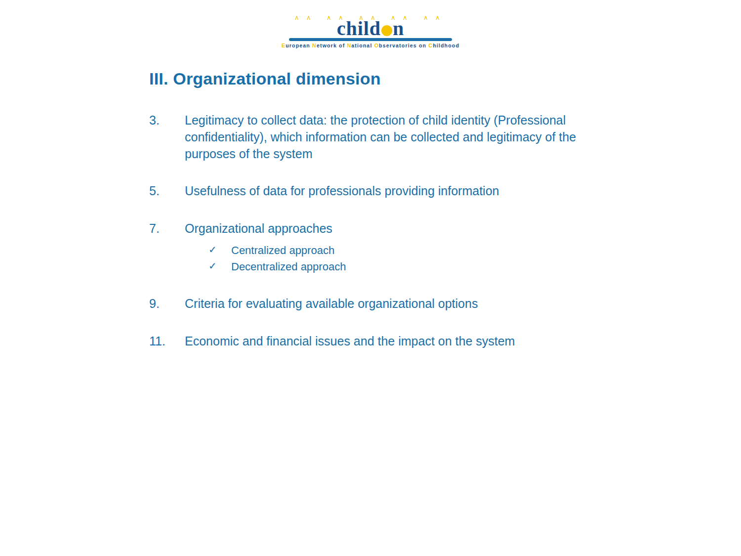∧∧ ∧∧ ∧∧ ∧∧ ∧∧
child n
European Network of National Observatories on Childhood
III. Organizational dimension
3. Legitimacy to collect data: the protection of child identity (Professional confidentiality), which information can be collected and legitimacy of the purposes of the system
5. Usefulness of data for professionals providing information
7. Organizational approaches
Centralized approach
Decentralized approach
9. Criteria for evaluating available organizational options
11. Economic and financial issues and the impact on the system